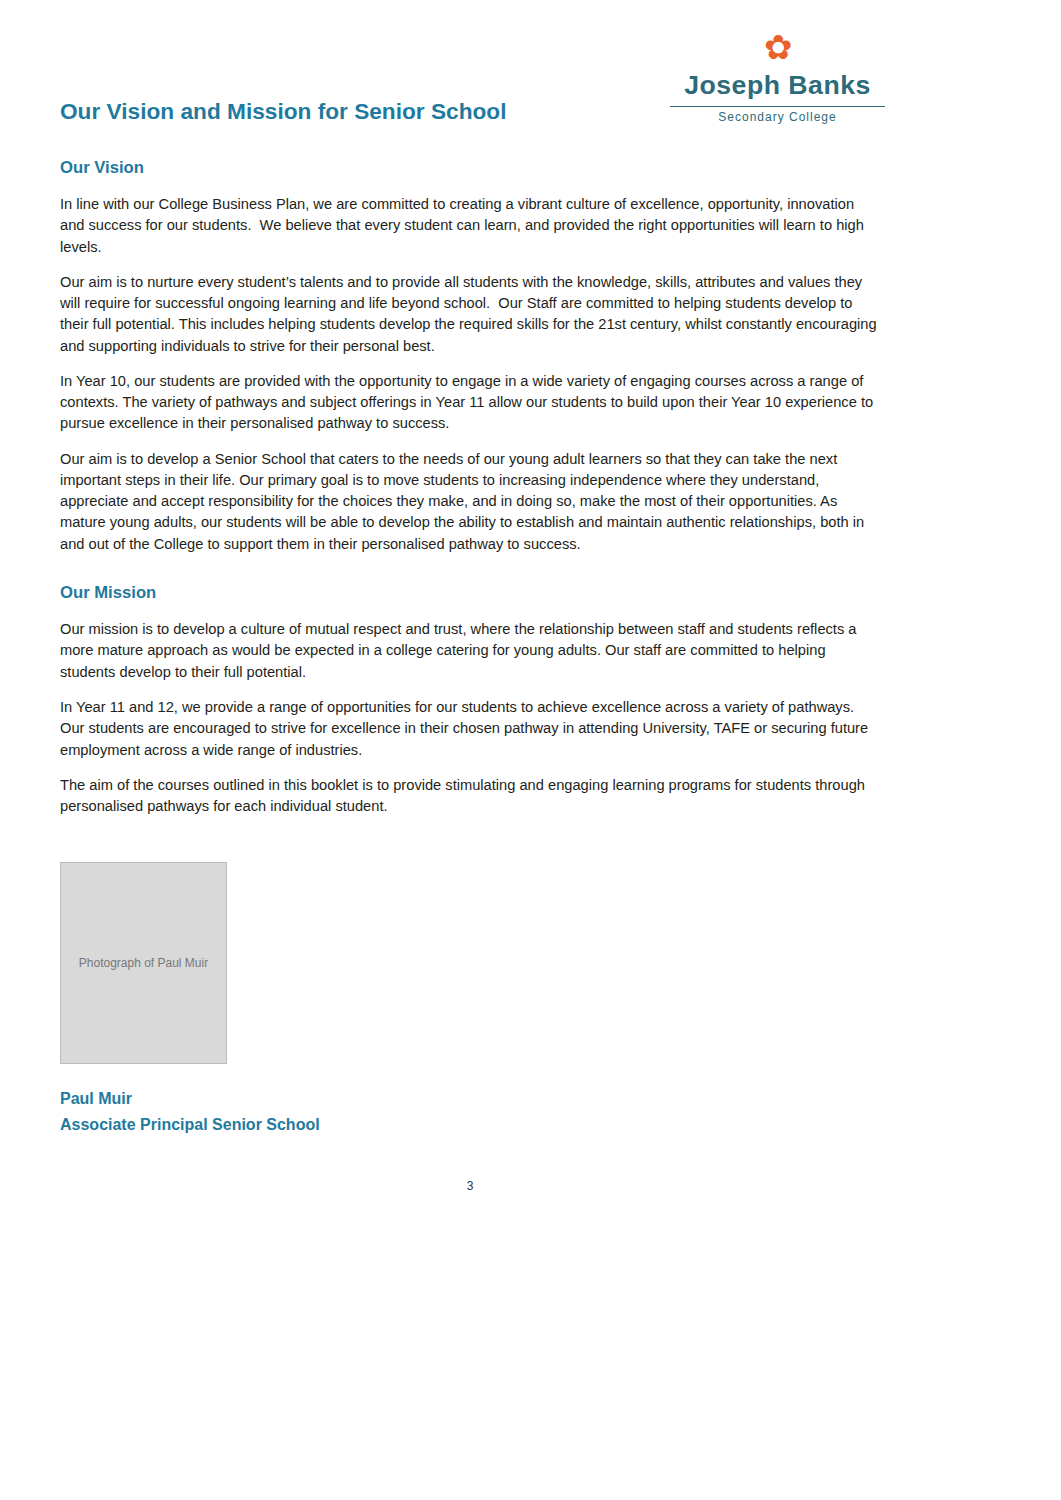✿
Joseph Banks
Secondary College
Our Vision and Mission for Senior School
Our Vision
In line with our College Business Plan, we are committed to creating a vibrant culture of excellence, opportunity, innovation and success for our students. We believe that every student can learn, and provided the right opportunities will learn to high levels.
Our aim is to nurture every student’s talents and to provide all students with the knowledge, skills, attributes and values they will require for successful ongoing learning and life beyond school. Our Staff are committed to helping students develop to their full potential. This includes helping students develop the required skills for the 21st century, whilst constantly encouraging and supporting individuals to strive for their personal best.
In Year 10, our students are provided with the opportunity to engage in a wide variety of engaging courses across a range of contexts. The variety of pathways and subject offerings in Year 11 allow our students to build upon their Year 10 experience to pursue excellence in their personalised pathway to success.
Our aim is to develop a Senior School that caters to the needs of our young adult learners so that they can take the next important steps in their life. Our primary goal is to move students to increasing independence where they understand, appreciate and accept responsibility for the choices they make, and in doing so, make the most of their opportunities. As mature young adults, our students will be able to develop the ability to establish and maintain authentic relationships, both in and out of the College to support them in their personalised pathway to success.
Our Mission
Our mission is to develop a culture of mutual respect and trust, where the relationship between staff and students reflects a more mature approach as would be expected in a college catering for young adults. Our staff are committed to helping students develop to their full potential.
In Year 11 and 12, we provide a range of opportunities for our students to achieve excellence across a variety of pathways. Our students are encouraged to strive for excellence in their chosen pathway in attending University, TAFE or securing future employment across a wide range of industries.
The aim of the courses outlined in this booklet is to provide stimulating and engaging learning programs for students through personalised pathways for each individual student.
Photograph of Paul Muir
Paul Muir
Associate Principal Senior School
3